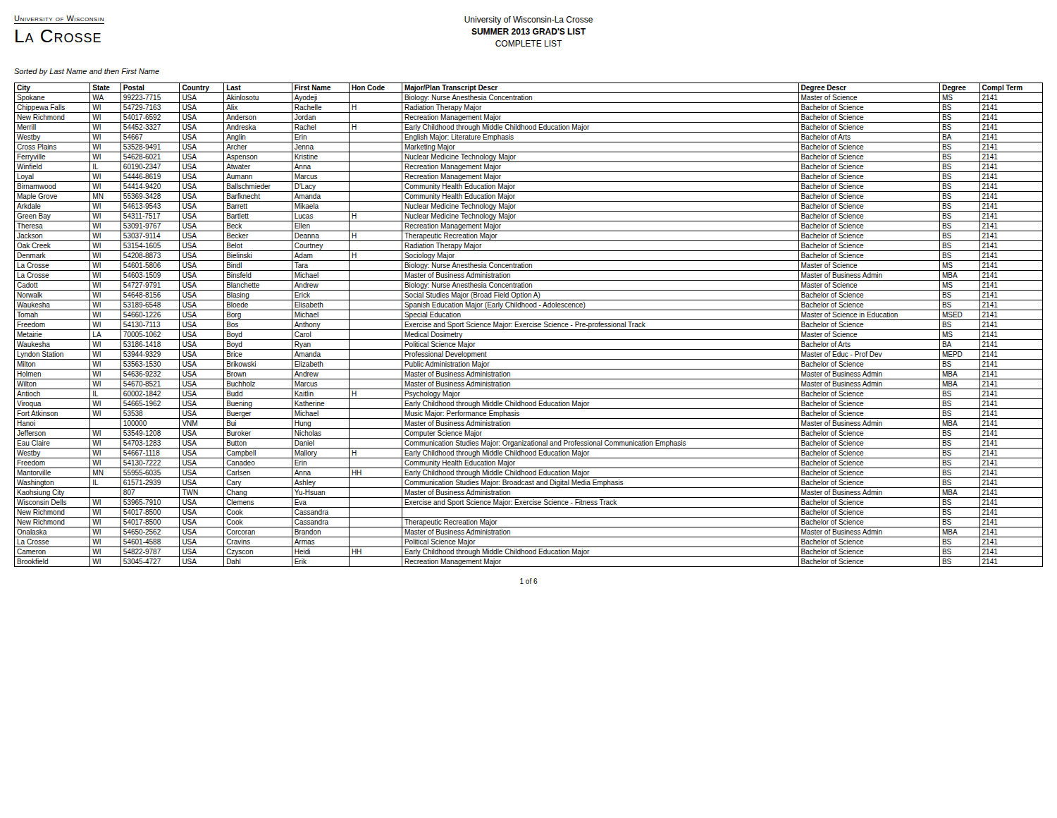University of Wisconsin
La Crosse
University of Wisconsin-La Crosse
SUMMER 2013 GRAD'S LIST
COMPLETE LIST
Sorted by Last Name and then First Name
| City | State | Postal | Country | Last | First Name | Hon Code | Major/Plan Transcript Descr | Degree Descr | Degree | Compl Term |
| --- | --- | --- | --- | --- | --- | --- | --- | --- | --- | --- |
| Spokane | WA | 99223-7715 | USA | Akinlosotu | Ayodeji | | Biology: Nurse Anesthesia Concentration | Master of Science | MS | 2141 |
| Chippewa Falls | WI | 54729-7163 | USA | Alix | Rachelle | H | Radiation Therapy Major | Bachelor of Science | BS | 2141 |
| New Richmond | WI | 54017-6592 | USA | Anderson | Jordan | | Recreation Management Major | Bachelor of Science | BS | 2141 |
| Merrill | WI | 54452-3327 | USA | Andreska | Rachel | H | Early Childhood through Middle Childhood Education Major | Bachelor of Science | BS | 2141 |
| Westby | WI | 54667 | USA | Anglin | Erin | | English Major: Literature Emphasis | Bachelor of Arts | BA | 2141 |
| Cross Plains | WI | 53528-9491 | USA | Archer | Jenna | | Marketing Major | Bachelor of Science | BS | 2141 |
| Ferryville | WI | 54628-6021 | USA | Aspenson | Kristine | | Nuclear Medicine Technology Major | Bachelor of Science | BS | 2141 |
| Winfield | IL | 60190-2347 | USA | Atwater | Anna | | Recreation Management Major | Bachelor of Science | BS | 2141 |
| Loyal | WI | 54446-8619 | USA | Aumann | Marcus | | Recreation Management Major | Bachelor of Science | BS | 2141 |
| Birnamwood | WI | 54414-9420 | USA | Ballschmieder | D'Lacy | | Community Health Education Major | Bachelor of Science | BS | 2141 |
| Maple Grove | MN | 55369-3428 | USA | Barfknecht | Amanda | | Community Health Education Major | Bachelor of Science | BS | 2141 |
| Arkdale | WI | 54613-9543 | USA | Barrett | Mikaela | | Nuclear Medicine Technology Major | Bachelor of Science | BS | 2141 |
| Green Bay | WI | 54311-7517 | USA | Bartlett | Lucas | H | Nuclear Medicine Technology Major | Bachelor of Science | BS | 2141 |
| Theresa | WI | 53091-9767 | USA | Beck | Ellen | | Recreation Management Major | Bachelor of Science | BS | 2141 |
| Jackson | WI | 53037-9114 | USA | Becker | Deanna | H | Therapeutic Recreation Major | Bachelor of Science | BS | 2141 |
| Oak Creek | WI | 53154-1605 | USA | Belot | Courtney | | Radiation Therapy Major | Bachelor of Science | BS | 2141 |
| Denmark | WI | 54208-8873 | USA | Bielinski | Adam | H | Sociology Major | Bachelor of Science | BS | 2141 |
| La Crosse | WI | 54601-5806 | USA | Bindl | Tara | | Biology: Nurse Anesthesia Concentration | Master of Science | MS | 2141 |
| La Crosse | WI | 54603-1509 | USA | Binsfeld | Michael | | Master of Business Administration | Master of Business Admin | MBA | 2141 |
| Cadott | WI | 54727-9791 | USA | Blanchette | Andrew | | Biology: Nurse Anesthesia Concentration | Master of Science | MS | 2141 |
| Norwalk | WI | 54648-8156 | USA | Blasing | Erick | | Social Studies Major (Broad Field Option A) | Bachelor of Science | BS | 2141 |
| Waukesha | WI | 53189-6548 | USA | Bloede | Elisabeth | | Spanish Education Major (Early Childhood - Adolescence) | Bachelor of Science | BS | 2141 |
| Tomah | WI | 54660-1226 | USA | Borg | Michael | | Special Education | Master of Science in Education | MSED | 2141 |
| Freedom | WI | 54130-7113 | USA | Bos | Anthony | | Exercise and Sport Science Major: Exercise Science - Pre-professional Track | Bachelor of Science | BS | 2141 |
| Metairie | LA | 70005-1062 | USA | Boyd | Carol | | Medical Dosimetry | Master of Science | MS | 2141 |
| Waukesha | WI | 53186-1418 | USA | Boyd | Ryan | | Political Science Major | Bachelor of Arts | BA | 2141 |
| Lyndon Station | WI | 53944-9329 | USA | Brice | Amanda | | Professional Development | Master of Educ - Prof Dev | MEPD | 2141 |
| Milton | WI | 53563-1530 | USA | Brikowski | Elizabeth | | Public Administration Major | Bachelor of Science | BS | 2141 |
| Holmen | WI | 54636-9232 | USA | Brown | Andrew | | Master of Business Administration | Master of Business Admin | MBA | 2141 |
| Wilton | WI | 54670-8521 | USA | Buchholz | Marcus | | Master of Business Administration | Master of Business Admin | MBA | 2141 |
| Antioch | IL | 60002-1842 | USA | Budd | Kaitlin | H | Psychology Major | Bachelor of Science | BS | 2141 |
| Viroqua | WI | 54665-1962 | USA | Buening | Katherine | | Early Childhood through Middle Childhood Education Major | Bachelor of Science | BS | 2141 |
| Fort Atkinson | WI | 53538 | USA | Buerger | Michael | | Music Major: Performance Emphasis | Bachelor of Science | BS | 2141 |
| Hanoi | | 100000 | VNM | Bui | Hung | | Master of Business Administration | Master of Business Admin | MBA | 2141 |
| Jefferson | WI | 53549-1208 | USA | Buroker | Nicholas | | Computer Science Major | Bachelor of Science | BS | 2141 |
| Eau Claire | WI | 54703-1283 | USA | Button | Daniel | | Communication Studies Major: Organizational and Professional Communication Emphasis | Bachelor of Science | BS | 2141 |
| Westby | WI | 54667-1118 | USA | Campbell | Mallory | H | Early Childhood through Middle Childhood Education Major | Bachelor of Science | BS | 2141 |
| Freedom | WI | 54130-7222 | USA | Canadeo | Erin | | Community Health Education Major | Bachelor of Science | BS | 2141 |
| Mantorville | MN | 55955-6035 | USA | Carlsen | Anna | HH | Early Childhood through Middle Childhood Education Major | Bachelor of Science | BS | 2141 |
| Washington | IL | 61571-2939 | USA | Cary | Ashley | | Communication Studies Major: Broadcast and Digital Media Emphasis | Bachelor of Science | BS | 2141 |
| Kaohsiung City | | 807 | TWN | Chang | Yu-Hsuan | | Master of Business Administration | Master of Business Admin | MBA | 2141 |
| Wisconsin Dells | WI | 53965-7910 | USA | Clemens | Eva | | Exercise and Sport Science Major: Exercise Science - Fitness Track | Bachelor of Science | BS | 2141 |
| New Richmond | WI | 54017-8500 | USA | Cook | Cassandra | | | Bachelor of Science | BS | 2141 |
| New Richmond | WI | 54017-8500 | USA | Cook | Cassandra | | Therapeutic Recreation Major | Bachelor of Science | BS | 2141 |
| Onalaska | WI | 54650-2562 | USA | Corcoran | Brandon | | Master of Business Administration | Master of Business Admin | MBA | 2141 |
| La Crosse | WI | 54601-4588 | USA | Cravins | Armas | | Political Science Major | Bachelor of Science | BS | 2141 |
| Cameron | WI | 54822-9787 | USA | Czyscon | Heidi | HH | Early Childhood through Middle Childhood Education Major | Bachelor of Science | BS | 2141 |
| Brookfield | WI | 53045-4727 | USA | Dahl | Erik | | Recreation Management Major | Bachelor of Science | BS | 2141 |
1 of 6